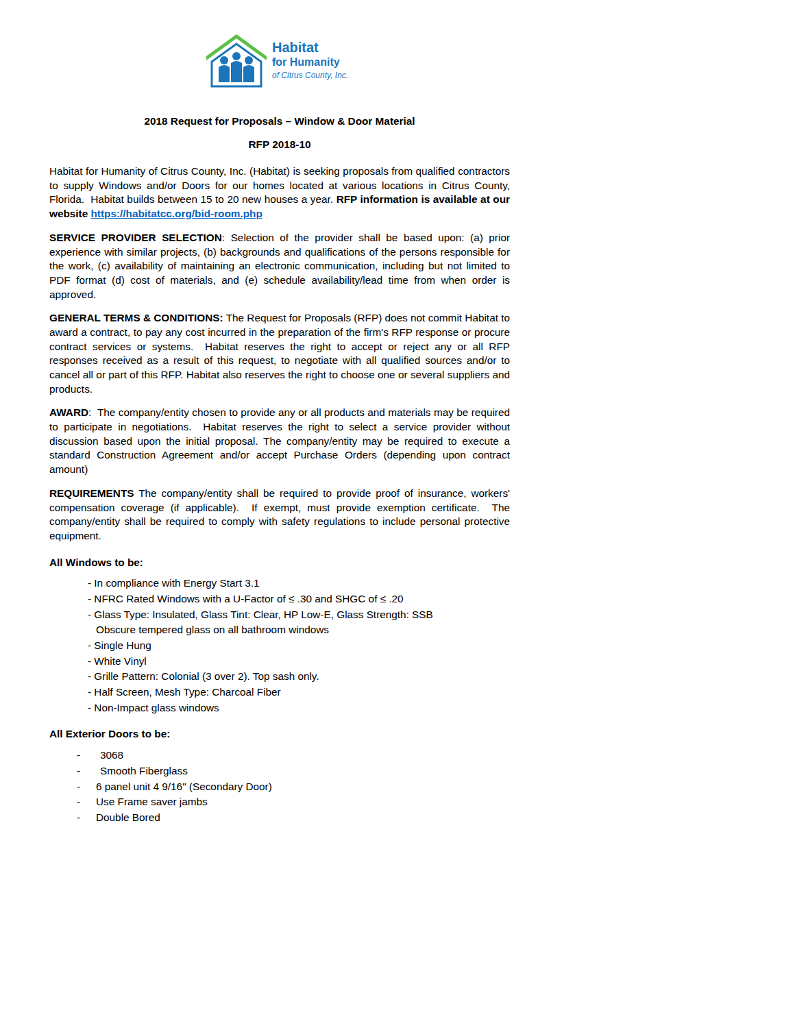Habitat for Humanity ® of Citrus County, Inc.
2018 Request for Proposals – Window & Door Material
RFP 2018-10
Habitat for Humanity of Citrus County, Inc. (Habitat) is seeking proposals from qualified contractors to supply Windows and/or Doors for our homes located at various locations in Citrus County, Florida. Habitat builds between 15 to 20 new houses a year. RFP information is available at our website https://habitatcc.org/bid-room.php
SERVICE PROVIDER SELECTION: Selection of the provider shall be based upon: (a) prior experience with similar projects, (b) backgrounds and qualifications of the persons responsible for the work, (c) availability of maintaining an electronic communication, including but not limited to PDF format (d) cost of materials, and (e) schedule availability/lead time from when order is approved.
GENERAL TERMS & CONDITIONS: The Request for Proposals (RFP) does not commit Habitat to award a contract, to pay any cost incurred in the preparation of the firm's RFP response or procure contract services or systems. Habitat reserves the right to accept or reject any or all RFP responses received as a result of this request, to negotiate with all qualified sources and/or to cancel all or part of this RFP. Habitat also reserves the right to choose one or several suppliers and products.
AWARD: The company/entity chosen to provide any or all products and materials may be required to participate in negotiations. Habitat reserves the right to select a service provider without discussion based upon the initial proposal. The company/entity may be required to execute a standard Construction Agreement and/or accept Purchase Orders (depending upon contract amount)
REQUIREMENTS The company/entity shall be required to provide proof of insurance, workers' compensation coverage (if applicable). If exempt, must provide exemption certificate. The company/entity shall be required to comply with safety regulations to include personal protective equipment.
All Windows to be:
- In compliance with Energy Start 3.1
- NFRC Rated Windows with a U-Factor of ≤ .30 and SHGC of ≤ .20
- Glass Type: Insulated, Glass Tint: Clear, HP Low-E, Glass Strength: SSB
Obscure tempered glass on all bathroom windows
- Single Hung
- White Vinyl
- Grille Pattern: Colonial (3 over 2). Top sash only.
- Half Screen, Mesh Type: Charcoal Fiber
- Non-Impact glass windows
All Exterior Doors to be:
3068
Smooth Fiberglass
6 panel unit 4 9/16" (Secondary Door)
Use Frame saver jambs
Double Bored